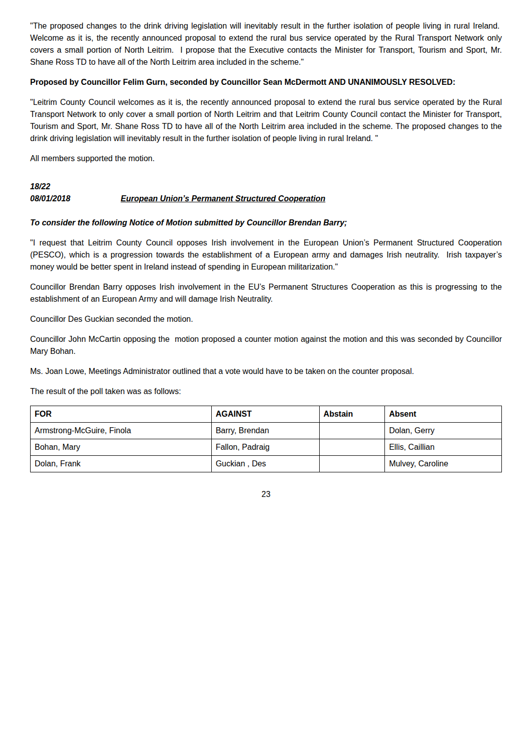"The proposed changes to the drink driving legislation will inevitably result in the further isolation of people living in rural Ireland. Welcome as it is, the recently announced proposal to extend the rural bus service operated by the Rural Transport Network only covers a small portion of North Leitrim. I propose that the Executive contacts the Minister for Transport, Tourism and Sport, Mr. Shane Ross TD to have all of the North Leitrim area included in the scheme."
Proposed by Councillor Felim Gurn, seconded by Councillor Sean McDermott AND UNANIMOUSLY RESOLVED:
"Leitrim County Council welcomes as it is, the recently announced proposal to extend the rural bus service operated by the Rural Transport Network to only cover a small portion of North Leitrim and that Leitrim County Council contact the Minister for Transport, Tourism and Sport, Mr. Shane Ross TD to have all of the North Leitrim area included in the scheme. The proposed changes to the drink driving legislation will inevitably result in the further isolation of people living in rural Ireland. "
All members supported the motion.
18/22 08/01/2018 European Union’s Permanent Structured Cooperation
To consider the following Notice of Motion submitted by Councillor Brendan Barry;
"I request that Leitrim County Council opposes Irish involvement in the European Union’s Permanent Structured Cooperation (PESCO), which is a progression towards the establishment of a European army and damages Irish neutrality. Irish taxpayer’s money would be better spent in Ireland instead of spending in European militarization."
Councillor Brendan Barry opposes Irish involvement in the EU’s Permanent Structures Cooperation as this is progressing to the establishment of an European Army and will damage Irish Neutrality.
Councillor Des Guckian seconded the motion.
Councillor John McCartin opposing the motion proposed a counter motion against the motion and this was seconded by Councillor Mary Bohan.
Ms. Joan Lowe, Meetings Administrator outlined that a vote would have to be taken on the counter proposal.
The result of the poll taken was as follows:
| FOR | AGAINST | Abstain | Absent |
| --- | --- | --- | --- |
| Armstrong-McGuire, Finola | Barry, Brendan | | Dolan, Gerry |
| Bohan, Mary | Fallon, Padraig | | Ellis, Caillian |
| Dolan, Frank | Guckian , Des | | Mulvey, Caroline |
23